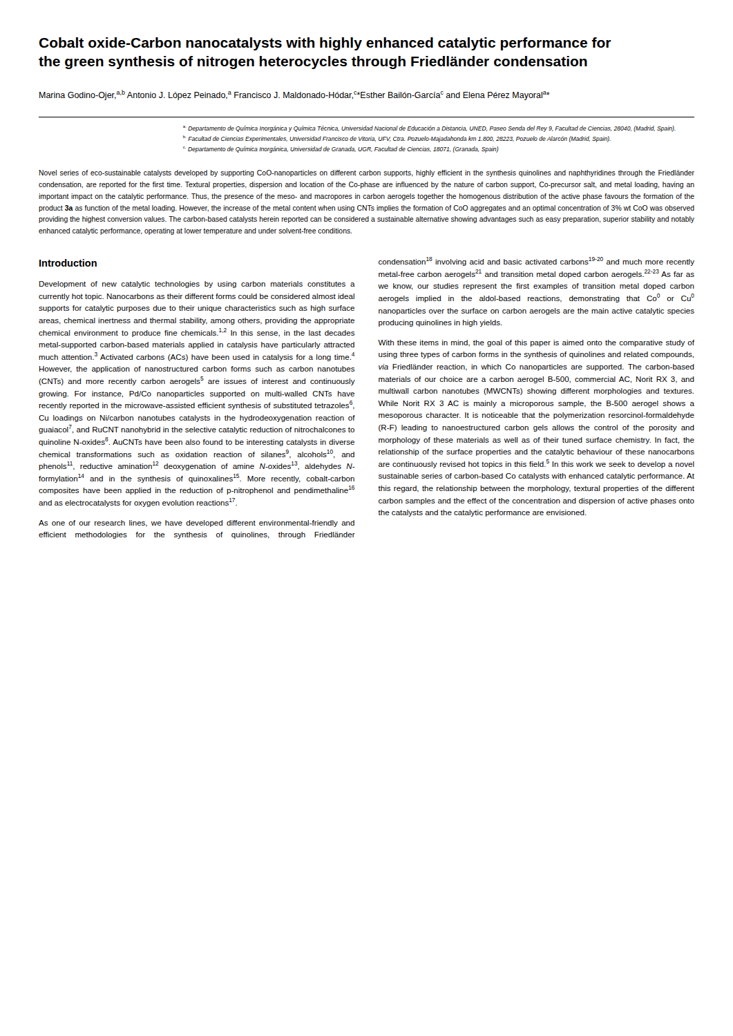Cobalt oxide-Carbon nanocatalysts with highly enhanced catalytic performance for the green synthesis of nitrogen heterocycles through Friedländer condensation
Marina Godino-Ojer,a,b Antonio J. López Peinado,a Francisco J. Maldonado-Hódar,c*Esther Bailón-Garcíac and Elena Pérez Mayorala*
a. Departamento de Química Inorgánica y Química Técnica, Universidad Nacional de Educación a Distancia, UNED, Paseo Senda del Rey 9, Facultad de Ciencias, 28040, (Madrid, Spain).
b. Facultad de Ciencias Experimentales, Universidad Francisco de Vitoria, UFV, Ctra. Pozuelo-Majadahonda km 1.800, 28223, Pozuelo de Alarcón (Madrid, Spain).
c. Departamento de Química Inorgánica, Universidad de Granada, UGR, Facultad de Ciencias, 18071, (Granada, Spain)
Novel series of eco-sustainable catalysts developed by supporting CoO-nanoparticles on different carbon supports, highly efficient in the synthesis quinolines and naphthyridines through the Friedländer condensation, are reported for the first time. Textural properties, dispersion and location of the Co-phase are influenced by the nature of carbon support, Co-precursor salt, and metal loading, having an important impact on the catalytic performance. Thus, the presence of the meso- and macropores in carbon aerogels together the homogenous distribution of the active phase favours the formation of the product 3a as function of the metal loading. However, the increase of the metal content when using CNTs implies the formation of CoO aggregates and an optimal concentration of 3% wt CoO was observed providing the highest conversion values. The carbon-based catalysts herein reported can be considered a sustainable alternative showing advantages such as easy preparation, superior stability and notably enhanced catalytic performance, operating at lower temperature and under solvent-free conditions.
Introduction
Development of new catalytic technologies by using carbon materials constitutes a currently hot topic. Nanocarbons as their different forms could be considered almost ideal supports for catalytic purposes due to their unique characteristics such as high surface areas, chemical inertness and thermal stability, among others, providing the appropriate chemical environment to produce fine chemicals.1,2 In this sense, in the last decades metal-supported carbon-based materials applied in catalysis have particularly attracted much attention.3 Activated carbons (ACs) have been used in catalysis for a long time.4 However, the application of nanostructured carbon forms such as carbon nanotubes (CNTs) and more recently carbon aerogels5 are issues of interest and continuously growing. For instance, Pd/Co nanoparticles supported on multi-walled CNTs have recently reported in the microwave-assisted efficient synthesis of substituted tetrazoles6, Cu loadings on Ni/carbon nanotubes catalysts in the hydrodeoxygenation reaction of guaiacol7, and RuCNT nanohybrid in the selective catalytic reduction of nitrochalcones to quinoline N-oxides8. AuCNTs have been also found to be interesting catalysts in diverse chemical transformations such as oxidation reaction of silanes9, alcohols10, and phenols11, reductive amination12 deoxygenation of amine N-oxides13, aldehydes N-formylation14 and in the synthesis of quinoxalines15. More recently, cobalt-carbon composites have been applied in the reduction of p-nitrophenol and pendimethaline16 and as electrocatalysts for oxygen evolution reactions17.
As one of our research lines, we have developed different environmental-friendly and efficient methodologies for the synthesis of quinolines, through Friedländer condensation18 involving acid and basic activated carbons19-20 and much more recently metal-free carbon aerogels21 and transition metal doped carbon aerogels.22-23 As far as we know, our studies represent the first examples of transition metal doped carbon aerogels implied in the aldol-based reactions, demonstrating that Co0 or Cu0 nanoparticles over the surface on carbon aerogels are the main active catalytic species producing quinolines in high yields.
With these items in mind, the goal of this paper is aimed onto the comparative study of using three types of carbon forms in the synthesis of quinolines and related compounds, via Friedländer reaction, in which Co nanoparticles are supported. The carbon-based materials of our choice are a carbon aerogel B-500, commercial AC, Norit RX 3, and multiwall carbon nanotubes (MWCNTs) showing different morphologies and textures. While Norit RX 3 AC is mainly a microporous sample, the B-500 aerogel shows a mesoporous character. It is noticeable that the polymerization resorcinol-formaldehyde (R-F) leading to nanoestructured carbon gels allows the control of the porosity and morphology of these materials as well as of their tuned surface chemistry. In fact, the relationship of the surface properties and the catalytic behaviour of these nanocarbons are continuously revised hot topics in this field.5 In this work we seek to develop a novel sustainable series of carbon-based Co catalysts with enhanced catalytic performance. At this regard, the relationship between the morphology, textural properties of the different carbon samples and the effect of the concentration and dispersion of active phases onto the catalysts and the catalytic performance are envisioned.